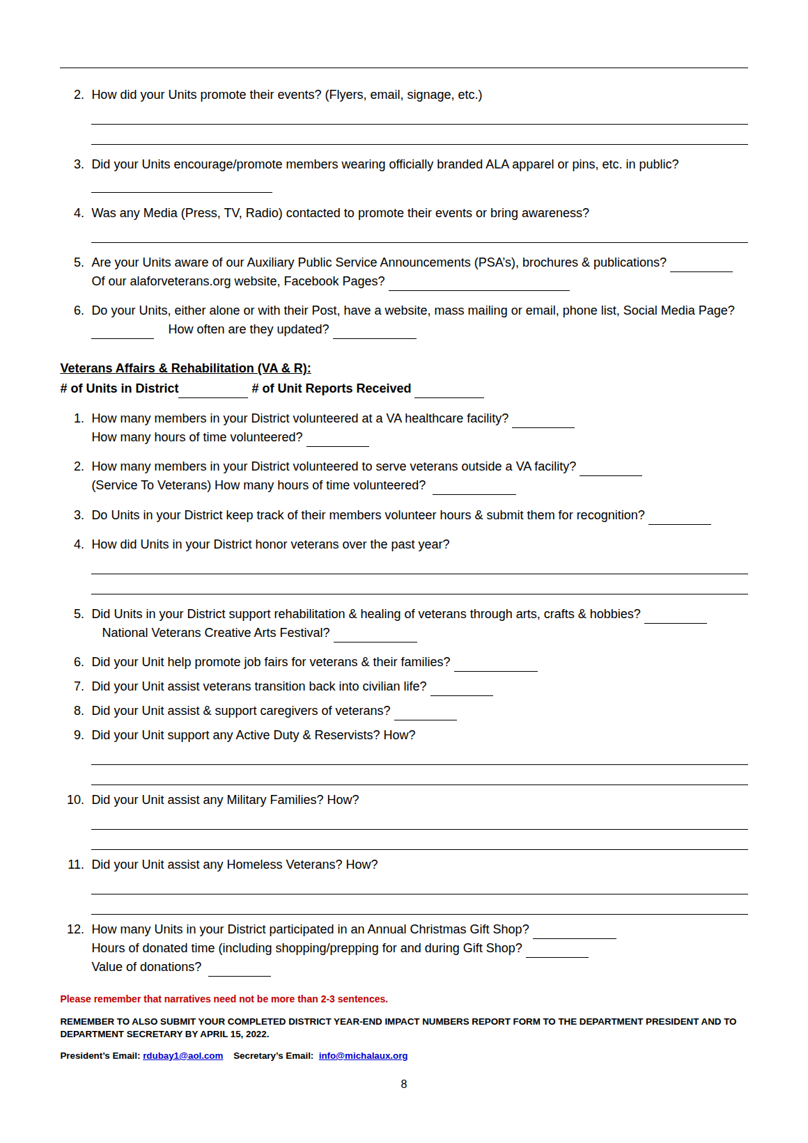How did your Units promote their events? (Flyers, email, signage, etc.)
Did your Units encourage/promote members wearing officially branded ALA apparel or pins, etc. in public?
Was any Media (Press, TV, Radio) contacted to promote their events or bring awareness?
Are your Units aware of our Auxiliary Public Service Announcements (PSA’s), brochures & publications?
Of our alaforveterans.org website, Facebook Pages?
Do your Units, either alone or with their Post, have a website, mass mailing or email, phone list, Social Media Page? How often are they updated?
Veterans Affairs & Rehabilitation (VA & R):
# of Units in District # of Unit Reports Received
How many members in your District volunteered at a VA healthcare facility?
How many hours of time volunteered?
How many members in your District volunteered to serve veterans outside a VA facility?
(Service To Veterans) How many hours of time volunteered?
Do Units in your District keep track of their members volunteer hours & submit them for recognition?
How did Units in your District honor veterans over the past year?
Did Units in your District support rehabilitation & healing of veterans through arts, crafts & hobbies? National Veterans Creative Arts Festival?
Did your Unit help promote job fairs for veterans & their families?
Did your Unit assist veterans transition back into civilian life?
Did your Unit assist & support caregivers of veterans?
Did your Unit support any Active Duty & Reservists? How?
Did your Unit assist any Military Families? How?
Did your Unit assist any Homeless Veterans? How?
How many Units in your District participated in an Annual Christmas Gift Shop?
Hours of donated time (including shopping/prepping for and during Gift Shop?
Value of donations?
Please remember that narratives need not be more than 2-3 sentences.
REMEMBER TO ALSO SUBMIT YOUR COMPLETED DISTRICT YEAR-END IMPACT NUMBERS REPORT FORM TO THE DEPARTMENT PRESIDENT AND TO DEPARTMENT SECRETARY BY APRIL 15, 2022.
President’s Email: rdubay1@aol.com Secretary’s Email: info@michalaux.org
8